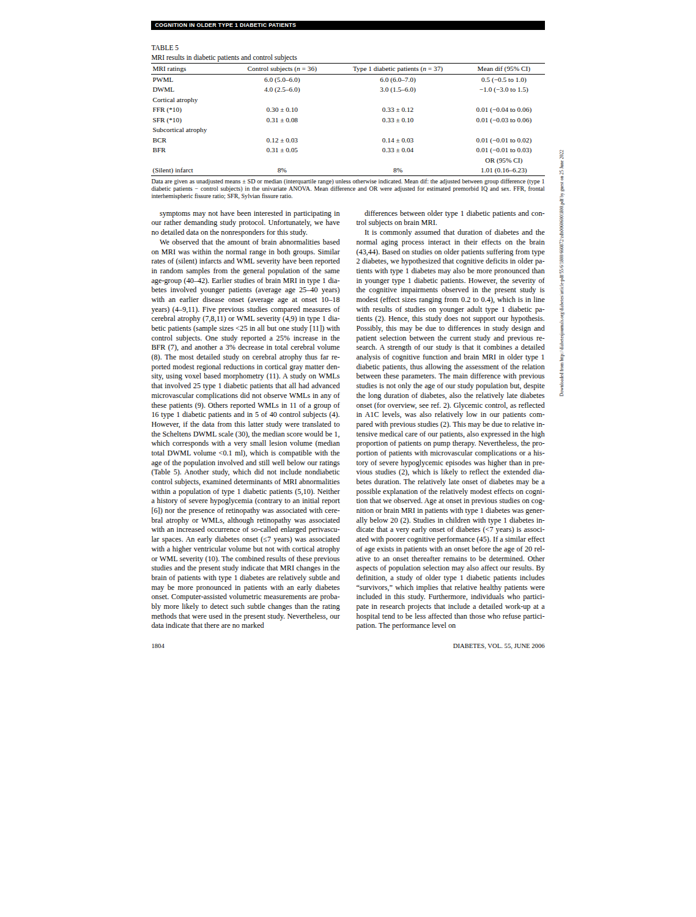COGNITION IN OLDER TYPE 1 DIABETIC PATIENTS
TABLE 5
MRI results in diabetic patients and control subjects
| MRI ratings | Control subjects ( n = 36) | Type 1 diabetic patients ( n = 37) | Mean dif (95% CI) |
| --- | --- | --- | --- |
| PWML | 6.0 (5.0–6.0) | 6.0 (6.0–7.0) | 0.5 (−0.5 to 1.0) |
| DWML | 4.0 (2.5–6.0) | 3.0 (1.5–6.0) | −1.0 (−3.0 to 1.5) |
| Cortical atrophy | | | |
| FFR (*10) | 0.30 ± 0.10 | 0.33 ± 0.12 | 0.01 (−0.04 to 0.06) |
| SFR (*10) | 0.31 ± 0.08 | 0.33 ± 0.10 | 0.01 (−0.03 to 0.06) |
| Subcortical atrophy | | | |
| BCR | 0.12 ± 0.03 | 0.14 ± 0.03 | 0.01 (−0.01 to 0.02) |
| BFR | 0.31 ± 0.05 | 0.33 ± 0.04 | 0.01 (−0.01 to 0.03) |
| | | | OR (95% CI) |
| (Silent) infarct | 8% | 8% | 1.01 (0.16–6.23) |
Data are given as unadjusted means ± SD or median (interquartile range) unless otherwise indicated. Mean dif: the adjusted between group difference (type 1 diabetic patients − control subjects) in the univariate ANOVA. Mean difference and OR were adjusted for estimated premorbid IQ and sex. FFR, frontal interhemispheric fissure ratio; SFR, Sylvian fissure ratio.
symptoms may not have been interested in participating in our rather demanding study protocol. Unfortunately, we have no detailed data on the nonresponders for this study.
We observed that the amount of brain abnormalities based on MRI was within the normal range in both groups. Similar rates of (silent) infarcts and WML severity have been reported in random samples from the general population of the same age-group (40–42). Earlier studies of brain MRI in type 1 diabetes involved younger patients (average age 25–40 years) with an earlier disease onset (average age at onset 10–18 years) (4–9,11). Five previous studies compared measures of cerebral atrophy (7,8,11) or WML severity (4,9) in type 1 diabetic patients (sample sizes <25 in all but one study [11]) with control subjects. One study reported a 25% increase in the BFR (7), and another a 3% decrease in total cerebral volume (8). The most detailed study on cerebral atrophy thus far reported modest regional reductions in cortical gray matter density, using voxel based morphometry (11). A study on WMLs that involved 25 type 1 diabetic patients that all had advanced microvascular complications did not observe WMLs in any of these patients (9). Others reported WMLs in 11 of a group of 16 type 1 diabetic patients and in 5 of 40 control subjects (4). However, if the data from this latter study were translated to the Scheltens DWML scale (30), the median score would be 1, which corresponds with a very small lesion volume (median total DWML volume <0.1 ml), which is compatible with the age of the population involved and still well below our ratings (Table 5). Another study, which did not include nondiabetic control subjects, examined determinants of MRI abnormalities within a population of type 1 diabetic patients (5,10). Neither a history of severe hypoglycemia (contrary to an initial report [6]) nor the presence of retinopathy was associated with cerebral atrophy or WMLs, although retinopathy was associated with an increased occurrence of so-called enlarged perivascular spaces. An early diabetes onset (≤7 years) was associated with a higher ventricular volume but not with cortical atrophy or WML severity (10). The combined results of these previous studies and the present study indicate that MRI changes in the brain of patients with type 1 diabetes are relatively subtle and may be more pronounced in patients with an early diabetes onset. Computer-assisted volumetric measurements are probably more likely to detect such subtle changes than the rating methods that were used in the present study. Nevertheless, our data indicate that there are no marked
differences between older type 1 diabetic patients and control subjects on brain MRI.
It is commonly assumed that duration of diabetes and the normal aging process interact in their effects on the brain (43,44). Based on studies on older patients suffering from type 2 diabetes, we hypothesized that cognitive deficits in older patients with type 1 diabetes may also be more pronounced than in younger type 1 diabetic patients. However, the severity of the cognitive impairments observed in the present study is modest (effect sizes ranging from 0.2 to 0.4), which is in line with results of studies on younger adult type 1 diabetic patients (2). Hence, this study does not support our hypothesis. Possibly, this may be due to differences in study design and patient selection between the current study and previous research. A strength of our study is that it combines a detailed analysis of cognitive function and brain MRI in older type 1 diabetic patients, thus allowing the assessment of the relation between these parameters. The main difference with previous studies is not only the age of our study population but, despite the long duration of diabetes, also the relatively late diabetes onset (for overview, see ref. 2). Glycemic control, as reflected in A1C levels, was also relatively low in our patients compared with previous studies (2). This may be due to relative intensive medical care of our patients, also expressed in the high proportion of patients on pump therapy. Nevertheless, the proportion of patients with microvascular complications or a history of severe hypoglycemic episodes was higher than in previous studies (2), which is likely to reflect the extended diabetes duration. The relatively late onset of diabetes may be a possible explanation of the relatively modest effects on cognition that we observed. Age at onset in previous studies on cognition or brain MRI in patients with type 1 diabetes was generally below 20 (2). Studies in children with type 1 diabetes indicate that a very early onset of diabetes (<7 years) is associated with poorer cognitive performance (45). If a similar effect of age exists in patients with an onset before the age of 20 relative to an onset thereafter remains to be determined. Other aspects of population selection may also affect our results. By definition, a study of older type 1 diabetic patients includes “survivors,” which implies that relative healthy patients were included in this study. Furthermore, individuals who participate in research projects that include a detailed work-up at a hospital tend to be less affected than those who refuse participation. The performance level on
1804
DIABETES, VOL. 55, JUNE 2006
Downloaded from http://diabetesjournals.org/diabetes/article-pdf/55/6/1800/660872/zdb00606001800.pdf by guest on 25 June 2022